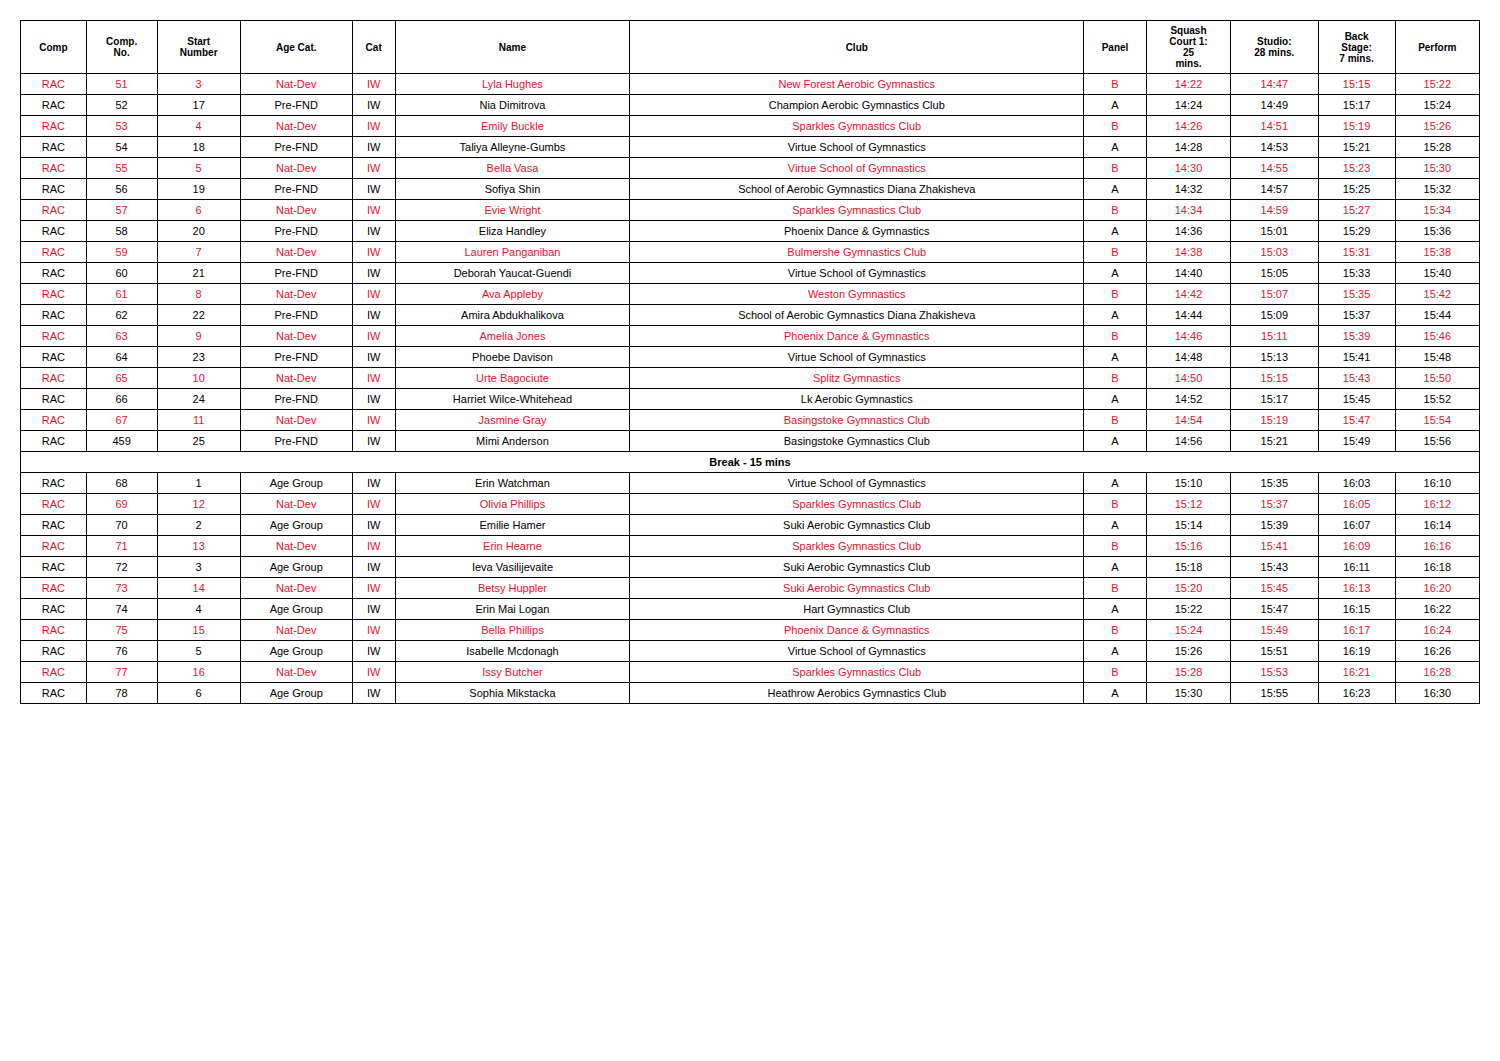| Comp | Comp. No. | Start Number | Age Cat. | Cat | Name | Club | Panel | Squash Court 1: 25 mins. | Studio: 28 mins. | Back Stage: 7 mins. | Perform |
| --- | --- | --- | --- | --- | --- | --- | --- | --- | --- | --- | --- |
| RAC | 51 | 3 | Nat-Dev | IW | Lyla Hughes | New Forest Aerobic Gymnastics | B | 14:22 | 14:47 | 15:15 | 15:22 |
| RAC | 52 | 17 | Pre-FND | IW | Nia Dimitrova | Champion Aerobic Gymnastics Club | A | 14:24 | 14:49 | 15:17 | 15:24 |
| RAC | 53 | 4 | Nat-Dev | IW | Emily Buckle | Sparkles Gymnastics Club | B | 14:26 | 14:51 | 15:19 | 15:26 |
| RAC | 54 | 18 | Pre-FND | IW | Taliya Alleyne-Gumbs | Virtue School of Gymnastics | A | 14:28 | 14:53 | 15:21 | 15:28 |
| RAC | 55 | 5 | Nat-Dev | IW | Bella Vasa | Virtue School of Gymnastics | B | 14:30 | 14:55 | 15:23 | 15:30 |
| RAC | 56 | 19 | Pre-FND | IW | Sofiya Shin | School of Aerobic Gymnastics Diana Zhakisheva | A | 14:32 | 14:57 | 15:25 | 15:32 |
| RAC | 57 | 6 | Nat-Dev | IW | Evie Wright | Sparkles Gymnastics Club | B | 14:34 | 14:59 | 15:27 | 15:34 |
| RAC | 58 | 20 | Pre-FND | IW | Eliza Handley | Phoenix Dance & Gymnastics | A | 14:36 | 15:01 | 15:29 | 15:36 |
| RAC | 59 | 7 | Nat-Dev | IW | Lauren Panganiban | Bulmershe Gymnastics Club | B | 14:38 | 15:03 | 15:31 | 15:38 |
| RAC | 60 | 21 | Pre-FND | IW | Deborah Yaucat-Guendi | Virtue School of Gymnastics | A | 14:40 | 15:05 | 15:33 | 15:40 |
| RAC | 61 | 8 | Nat-Dev | IW | Ava Appleby | Weston Gymnastics | B | 14:42 | 15:07 | 15:35 | 15:42 |
| RAC | 62 | 22 | Pre-FND | IW | Amira Abdukhalikova | School of Aerobic Gymnastics Diana Zhakisheva | A | 14:44 | 15:09 | 15:37 | 15:44 |
| RAC | 63 | 9 | Nat-Dev | IW | Amelia Jones | Phoenix Dance & Gymnastics | B | 14:46 | 15:11 | 15:39 | 15:46 |
| RAC | 64 | 23 | Pre-FND | IW | Phoebe Davison | Virtue School of Gymnastics | A | 14:48 | 15:13 | 15:41 | 15:48 |
| RAC | 65 | 10 | Nat-Dev | IW | Urte Bagociute | Splitz Gymnastics | B | 14:50 | 15:15 | 15:43 | 15:50 |
| RAC | 66 | 24 | Pre-FND | IW | Harriet Wilce-Whitehead | Lk Aerobic Gymnastics | A | 14:52 | 15:17 | 15:45 | 15:52 |
| RAC | 67 | 11 | Nat-Dev | IW | Jasmine Gray | Basingstoke Gymnastics Club | B | 14:54 | 15:19 | 15:47 | 15:54 |
| RAC | 459 | 25 | Pre-FND | IW | Mimi Anderson | Basingstoke Gymnastics Club | A | 14:56 | 15:21 | 15:49 | 15:56 |
| Break - 15 mins |
| RAC | 68 | 1 | Age Group | IW | Erin Watchman | Virtue School of Gymnastics | A | 15:10 | 15:35 | 16:03 | 16:10 |
| RAC | 69 | 12 | Nat-Dev | IW | Olivia Phillips | Sparkles Gymnastics Club | B | 15:12 | 15:37 | 16:05 | 16:12 |
| RAC | 70 | 2 | Age Group | IW | Emilie Hamer | Suki Aerobic Gymnastics Club | A | 15:14 | 15:39 | 16:07 | 16:14 |
| RAC | 71 | 13 | Nat-Dev | IW | Erin Hearne | Sparkles Gymnastics Club | B | 15:16 | 15:41 | 16:09 | 16:16 |
| RAC | 72 | 3 | Age Group | IW | Ieva Vasilijevaite | Suki Aerobic Gymnastics Club | A | 15:18 | 15:43 | 16:11 | 16:18 |
| RAC | 73 | 14 | Nat-Dev | IW | Betsy Huppler | Suki Aerobic Gymnastics Club | B | 15:20 | 15:45 | 16:13 | 16:20 |
| RAC | 74 | 4 | Age Group | IW | Erin Mai Logan | Hart Gymnastics Club | A | 15:22 | 15:47 | 16:15 | 16:22 |
| RAC | 75 | 15 | Nat-Dev | IW | Bella Phillips | Phoenix Dance & Gymnastics | B | 15:24 | 15:49 | 16:17 | 16:24 |
| RAC | 76 | 5 | Age Group | IW | Isabelle Mcdonagh | Virtue School of Gymnastics | A | 15:26 | 15:51 | 16:19 | 16:26 |
| RAC | 77 | 16 | Nat-Dev | IW | Issy Butcher | Sparkles Gymnastics Club | B | 15:28 | 15:53 | 16:21 | 16:28 |
| RAC | 78 | 6 | Age Group | IW | Sophia Mikstacka | Heathrow Aerobics Gymnastics Club | A | 15:30 | 15:55 | 16:23 | 16:30 |